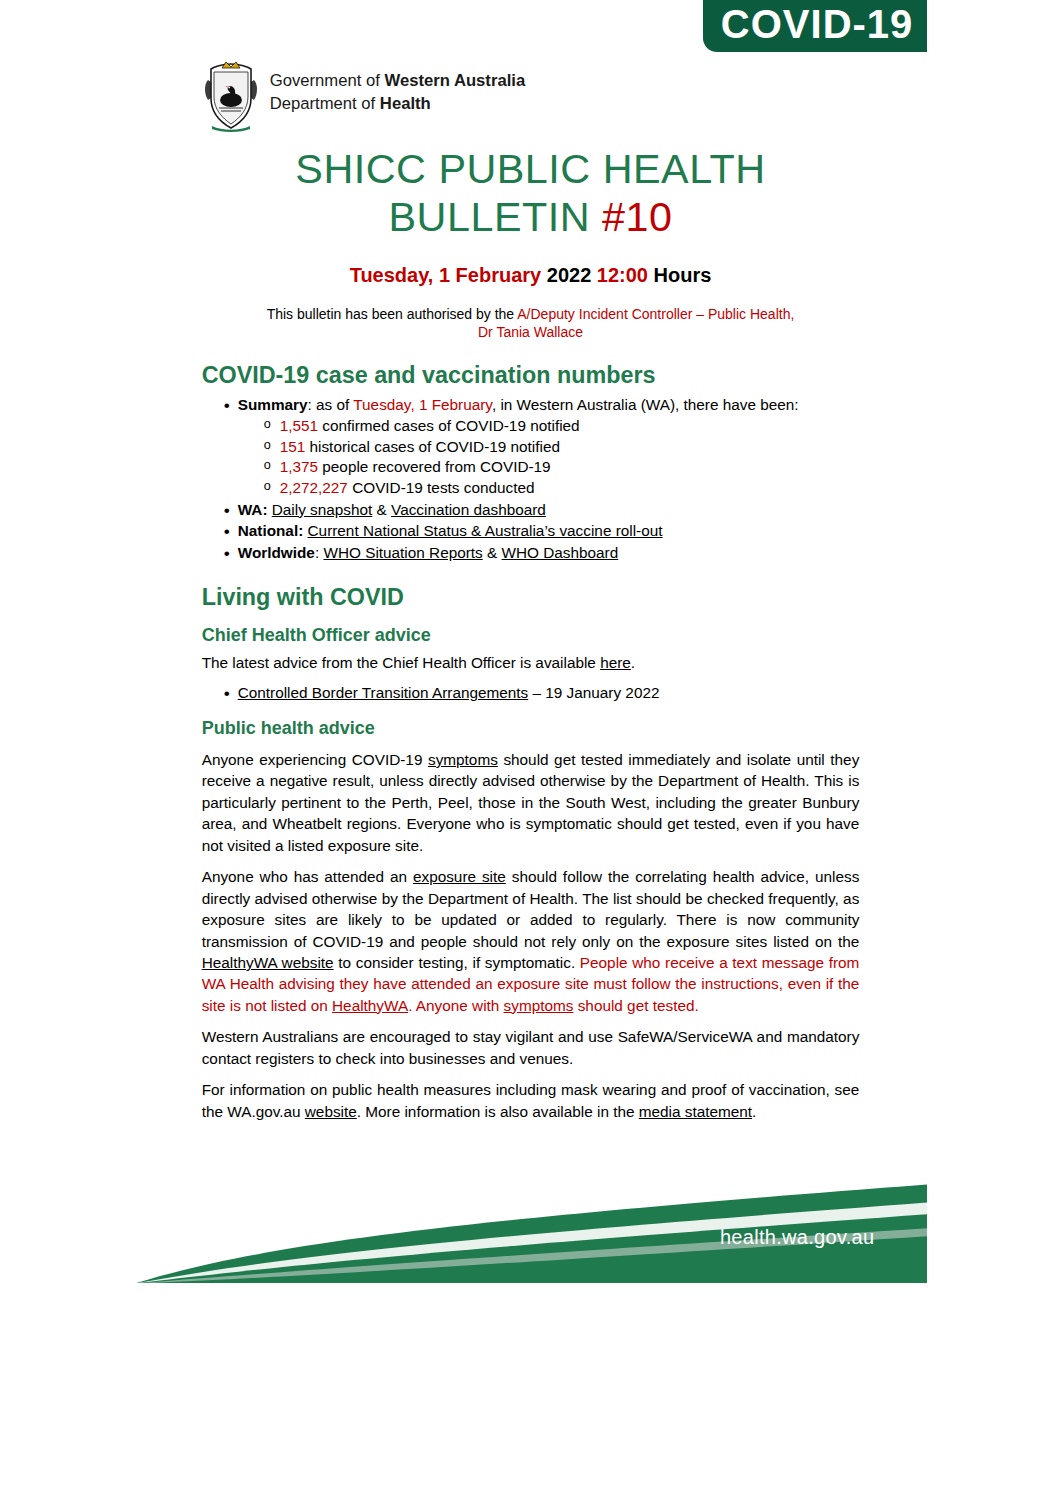COVID-19
Government of Western Australia
Department of Health
SHICC PUBLIC HEALTH
BULLETIN #10
Tuesday, 1 February 2022 12:00 Hours
This bulletin has been authorised by the A/Deputy Incident Controller – Public Health,
Dr Tania Wallace
COVID-19 case and vaccination numbers
Summary: as of Tuesday, 1 February, in Western Australia (WA), there have been:
1,551 confirmed cases of COVID-19 notified
151 historical cases of COVID-19 notified
1,375 people recovered from COVID-19
2,272,227 COVID-19 tests conducted
WA: Daily snapshot & Vaccination dashboard
National: Current National Status & Australia’s vaccine roll-out
Worldwide: WHO Situation Reports & WHO Dashboard
Living with COVID
Chief Health Officer advice
The latest advice from the Chief Health Officer is available here.
Controlled Border Transition Arrangements – 19 January 2022
Public health advice
Anyone experiencing COVID-19 symptoms should get tested immediately and isolate until they receive a negative result, unless directly advised otherwise by the Department of Health. This is particularly pertinent to the Perth, Peel, those in the South West, including the greater Bunbury area, and Wheatbelt regions. Everyone who is symptomatic should get tested, even if you have not visited a listed exposure site.
Anyone who has attended an exposure site should follow the correlating health advice, unless directly advised otherwise by the Department of Health. The list should be checked frequently, as exposure sites are likely to be updated or added to regularly. There is now community transmission of COVID-19 and people should not rely only on the exposure sites listed on the HealthyWA website to consider testing, if symptomatic. People who receive a text message from WA Health advising they have attended an exposure site must follow the instructions, even if the site is not listed on HealthyWA. Anyone with symptoms should get tested.
Western Australians are encouraged to stay vigilant and use SafeWA/ServiceWA and mandatory contact registers to check into businesses and venues.
For information on public health measures including mask wearing and proof of vaccination, see the WA.gov.au website. More information is also available in the media statement.
health.wa.gov.au